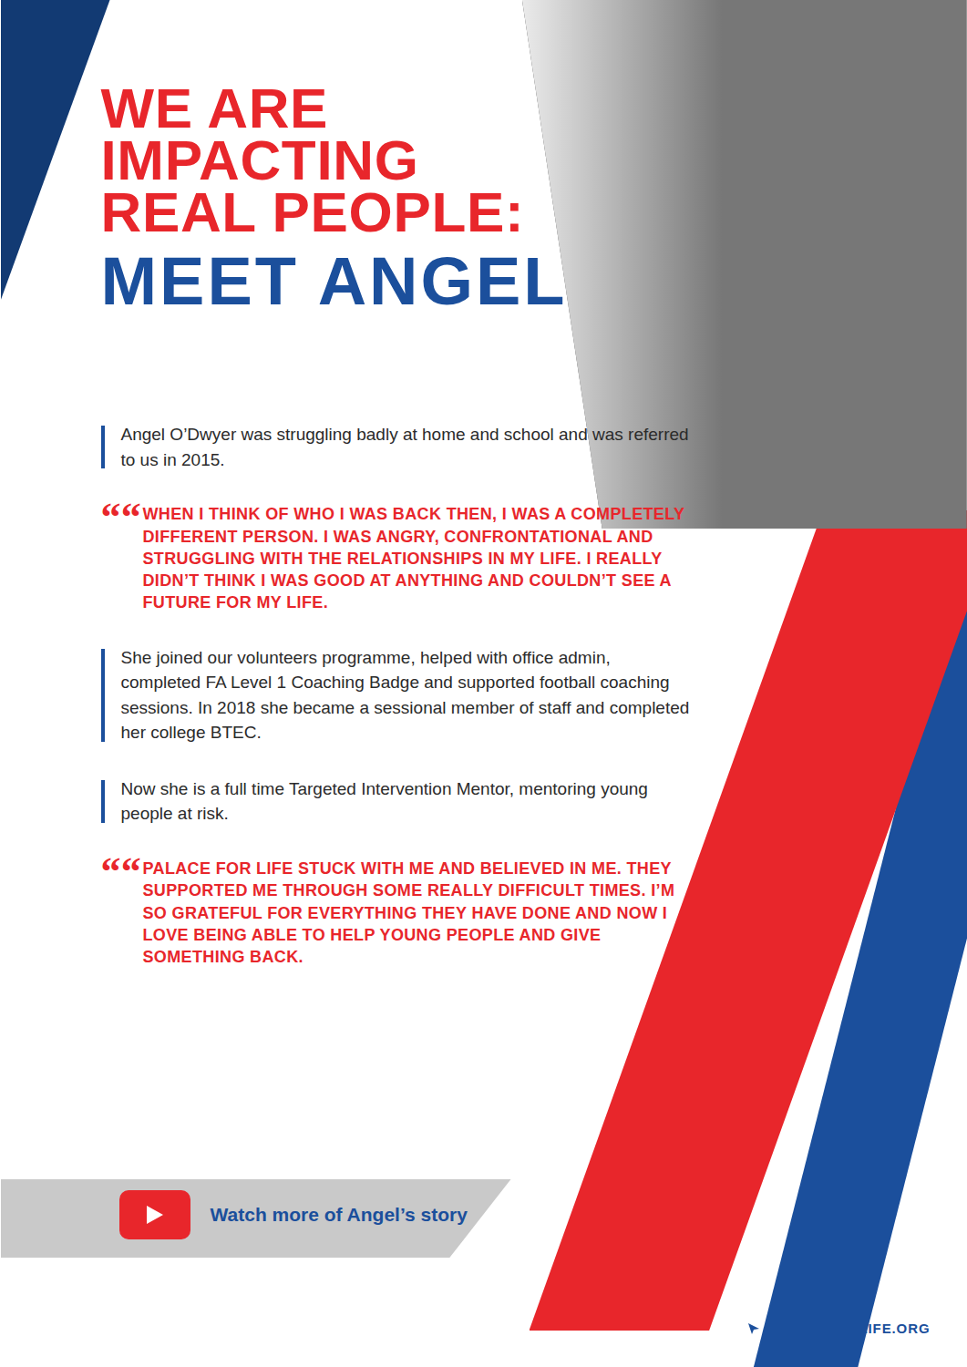We are impacting real people: Meet Angel
Angel O’Dwyer was struggling badly at home and school and was referred to us in 2015.
When I think of who I was back then, I was a completely different person. I was angry, confrontational and struggling with the relationships in my life. I really didn’t think I was good at anything and couldn’t see a future for my life.
She joined our volunteers programme, helped with office admin, completed FA Level 1 Coaching Badge and supported football coaching sessions. In 2018 she became a sessional member of staff and completed her college BTEC.
Now she is a full time Targeted Intervention Mentor, mentoring young people at risk.
Palace for Life stuck with me and believed in me. They supported me through some really difficult times. I’m so grateful for everything they have done and now I love being able to help young people and give something back.
Watch more of Angel’s story
paLaceforlife.org